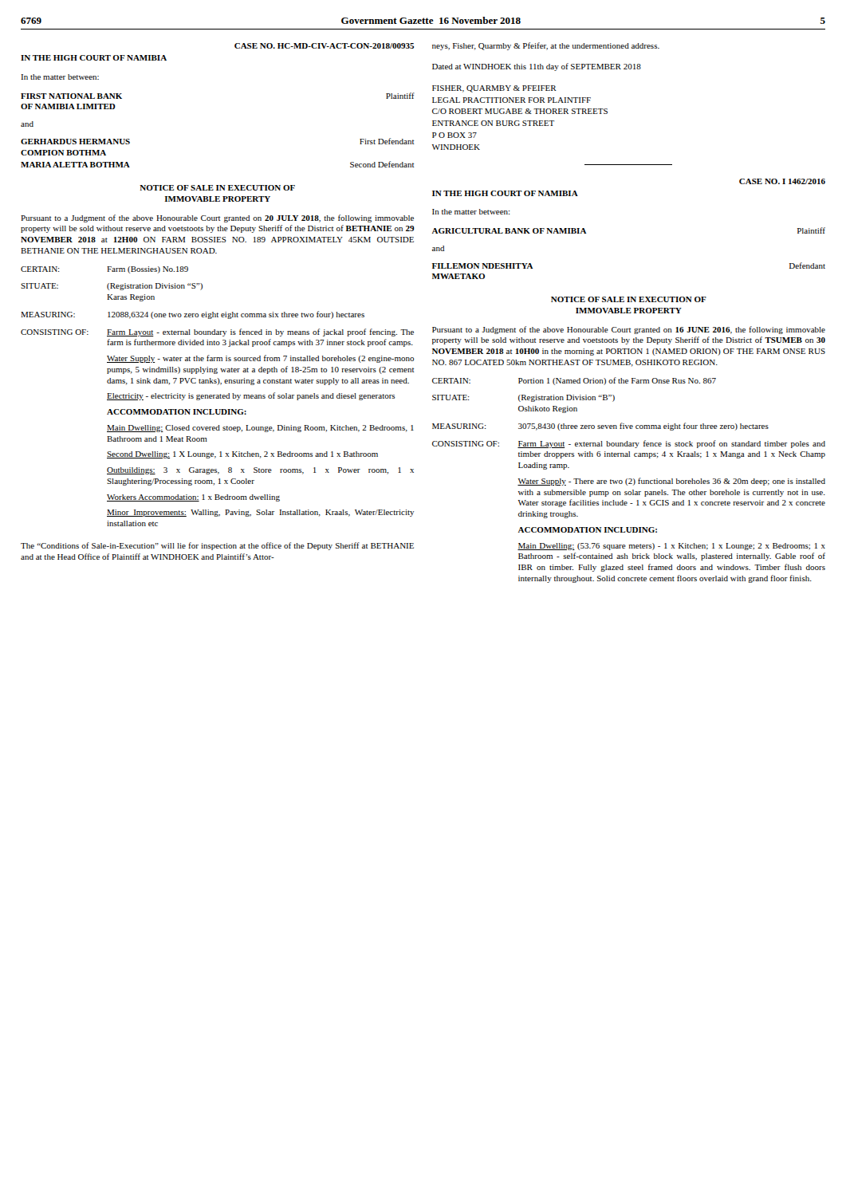6769
Government Gazette 16 November 2018
5
Case No. HC-MD-CIV-ACT-CON-2018/00935
In the High Court of Namibia
In the matter between:
First National Bank
of Namibia Limited
Plaintiff
and
Gerhardus Hermanus
Compion Bothma
First Defendant
Maria Aletta Bothma
Second Defendant
Notice of Sale in Execution of
Immovable Property
Pursuant to a Judgment of the above Honourable Court granted on 20 JULY 2018, the following immovable property will be sold without reserve and voetstoots by the Deputy Sheriff of the District of BETHANIE on 29 NOVEMBER 2018 at 12H00 ON FARM BOSSIES NO. 189 APPROXIMATELY 45KM OUTSIDE BETHANIE ON THE HELMERINGHAUSEN ROAD.
Certain:
Farm (Bossies) No.189
Situate:
(Registration Division “S”)
Karas Region
Measuring:
12088,6324 (one two zero eight eight comma six three two four) hectares
Consisting of:
Farm Layout - external boundary is fenced in by means of jackal proof fencing. The farm is furthermore divided into 3 jackal proof camps with 37 inner stock proof camps.
Water Supply - water at the farm is sourced from 7 installed boreholes (2 engine-mono pumps, 5 windmills) supplying water at a depth of 18-25m to 10 reservoirs (2 cement dams, 1 sink dam, 7 PVC tanks), ensuring a constant water supply to all areas in need.
Electricity - electricity is generated by means of solar panels and diesel generators
Accommodation including:
Main Dwelling: Closed covered stoep, Lounge, Dining Room, Kitchen, 2 Bedrooms, 1 Bathroom and 1 Meat Room
Second Dwelling: 1 X Lounge, 1 x Kitchen, 2 x Bedrooms and 1 x Bathroom
Outbuildings: 3 x Garages, 8 x Store rooms, 1 x Power room, 1 x Slaughtering/Processing room, 1 x Cooler
Workers Accommodation: 1 x Bedroom dwelling
Minor Improvements: Walling, Paving, Solar Installation, Kraals, Water/Electricity installation etc
The “Conditions of Sale-in-Execution” will lie for inspection at the office of the Deputy Sheriff at BETHANIE and at the Head Office of Plaintiff at WINDHOEK and Plaintiff’s Attor-
neys, Fisher, Quarmby & Pfeifer, at the undermentioned address.
Dated at WINDHOEK this 11th day of SEPTEMBER 2018
Fisher, Quarmby & Pfeifer
Legal Practitioner for Plaintiff
c/o Robert Mugabe & Thorer Streets
Entrance on Burg Street
P O Box 37
Windhoek
Case No. I 1462/2016
In the High Court of Namibia
In the matter between:
Agricultural Bank of Namibia
Plaintiff
and
Fillemon Ndeshitya
Mwaetako
Defendant
Notice of Sale in Execution of
Immovable Property
Pursuant to a Judgment of the above Honourable Court granted on 16 JUNE 2016, the following immovable property will be sold without reserve and voetstoots by the Deputy Sheriff of the District of TSUMEB on 30 NOVEMBER 2018 at 10H00 in the morning at PORTION 1 (NAMED ORION) OF THE FARM ONSE RUS NO. 867 LOCATED 50km NORTHEAST OF TSUMEB, OSHIKOTO REGION.
Certain:
Portion 1 (Named Orion) of the Farm Onse Rus No. 867
Situate:
(Registration Division “B”)
Oshikoto Region
Measuring:
3075,8430 (three zero seven five comma eight four three zero) hectares
Consisting of:
Farm Layout - external boundary fence is stock proof on standard timber poles and timber droppers with 6 internal camps; 4 x Kraals; 1 x Manga and 1 x Neck Champ Loading ramp.
Water Supply - There are two (2) functional boreholes 36 & 20m deep; one is installed with a submersible pump on solar panels. The other borehole is currently not in use. Water storage facilities include - 1 x GCIS and 1 x concrete reservoir and 2 x concrete drinking troughs.
Accommodation including:
Main Dwelling: (53.76 square meters) - 1 x Kitchen; 1 x Lounge; 2 x Bedrooms; 1 x Bathroom - self-contained ash brick block walls, plastered internally. Gable roof of IBR on timber. Fully glazed steel framed doors and windows. Timber flush doors internally throughout. Solid concrete cement floors overlaid with grand floor finish.